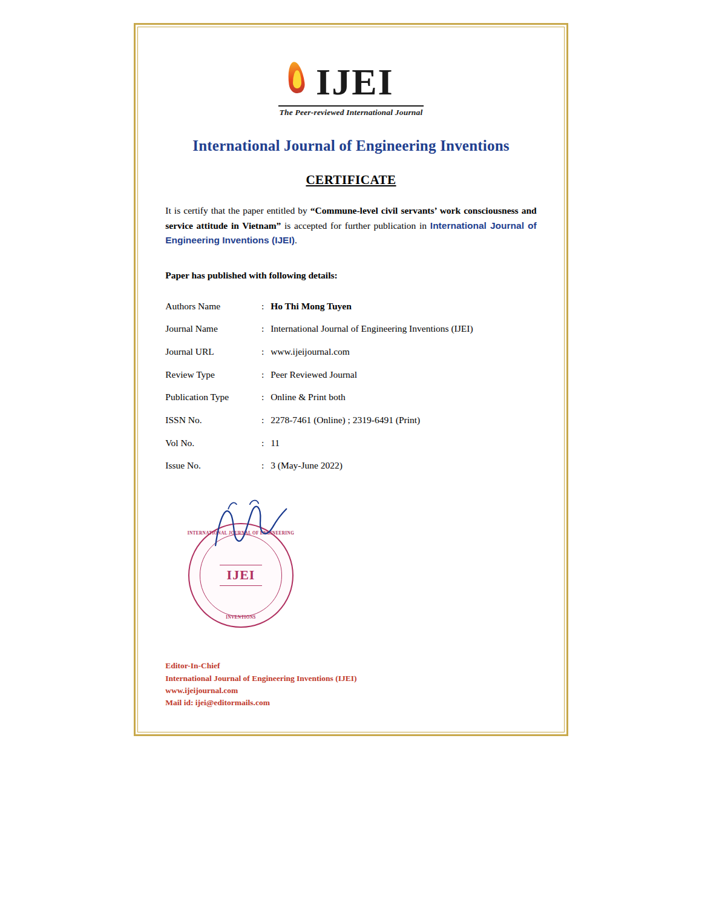IJEI
The Peer-reviewed International Journal
International Journal of Engineering Inventions
CERTIFICATE
It is certify that the paper entitled by “Commune-level civil servants’ work consciousness and service attitude in Vietnam” is accepted for further publication in International Journal of Engineering Inventions (IJEI).
Paper has published with following details:
| Authors Name | : | Ho Thi Mong Tuyen |
| Journal Name | : | International Journal of Engineering Inventions (IJEI) |
| Journal URL | : | www.ijeijournal.com |
| Review Type | : | Peer Reviewed Journal |
| Publication Type | : | Online & Print both |
| ISSN No. | : | 2278-7461 (Online) ; 2319-6491 (Print) |
| Vol No. | : | 11 |
| Issue No. | : | 3 (May-June 2022) |
International Journal of Engineering
Inventions
IJEI
Editor-In-Chief
International Journal of Engineering Inventions (IJEI)
www.ijeijournal.com
Mail id: ijei@editormails.com